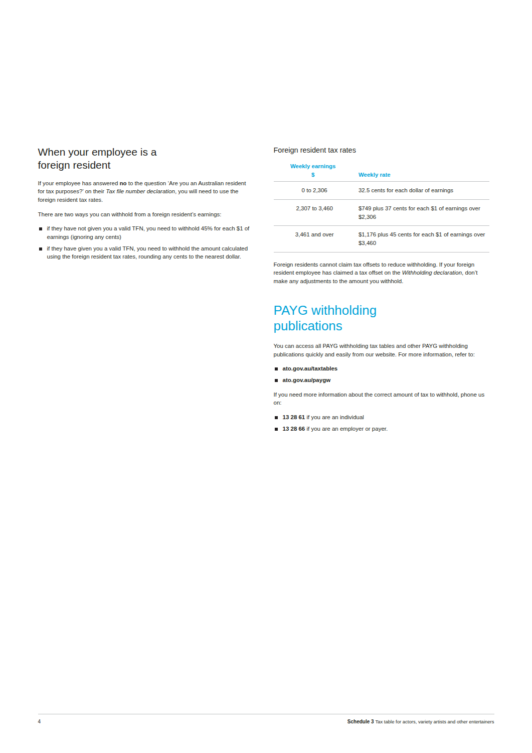When your employee is a
foreign resident
If your employee has answered no to the question ‘Are you an Australian resident for tax purposes?’ on their Tax file number declaration, you will need to use the foreign resident tax rates.
There are two ways you can withhold from a foreign resident’s earnings:
if they have not given you a valid TFN, you need to withhold 45% for each $1 of earnings (ignoring any cents)
if they have given you a valid TFN, you need to withhold the amount calculated using the foreign resident tax rates, rounding any cents to the nearest dollar.
Foreign resident tax rates
| Weekly earnings $ | Weekly rate |
| --- | --- |
| 0 to 2,306 | 32.5 cents for each dollar of earnings |
| 2,307 to 3,460 | $749 plus 37 cents for each $1 of earnings over $2,306 |
| 3,461 and over | $1,176 plus 45 cents for each $1 of earnings over $3,460 |
Foreign residents cannot claim tax offsets to reduce withholding. If your foreign resident employee has claimed a tax offset on the Withholding declaration, don’t make any adjustments to the amount you withhold.
PAYG withholding
publications
You can access all PAYG withholding tax tables and other PAYG withholding publications quickly and easily from our website. For more information, refer to:
ato.gov.au/taxtables
ato.gov.au/paygw
If you need more information about the correct amount of tax to withhold, phone us on:
13 28 61 if you are an individual
13 28 66 if you are an employer or payer.
4
Schedule 3 Tax table for actors, variety artists and other entertainers